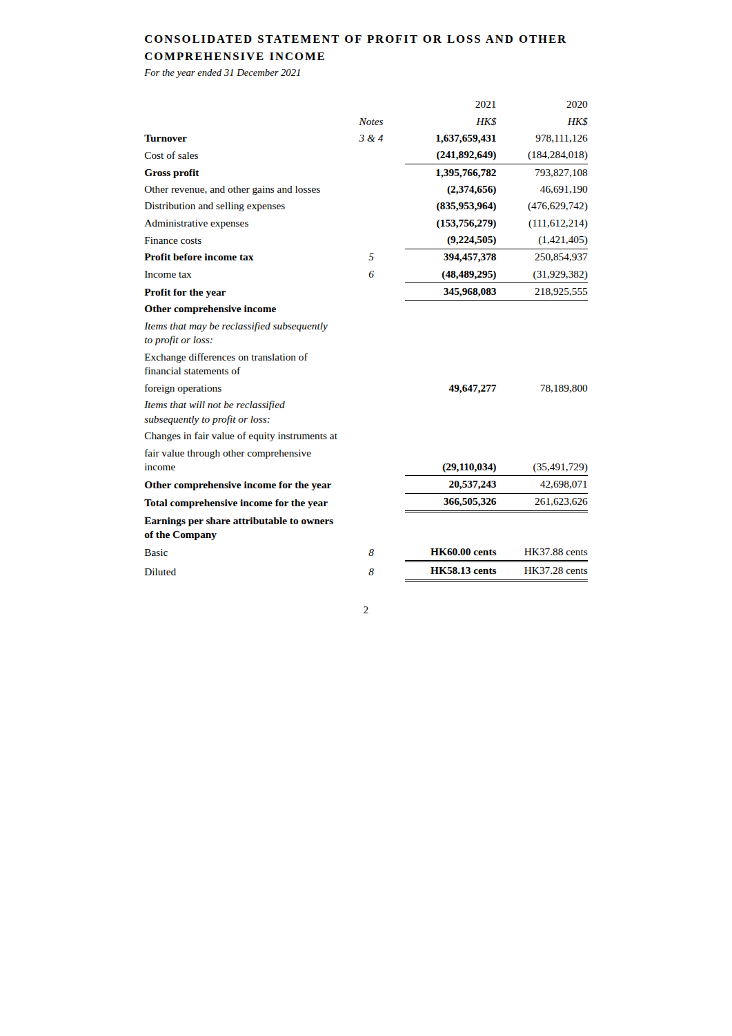Consolidated Statement of Profit or Loss and Other Comprehensive Income
For the year ended 31 December 2021
| | | 2021 | 2020 |
| | Notes | HK$ | HK$ |
| Turnover | 3 & 4 | 1,637,659,431 | 978,111,126 |
| Cost of sales | | (241,892,649) | (184,284,018) |
| Gross profit | | 1,395,766,782 | 793,827,108 |
| Other revenue, and other gains and losses | | (2,374,656) | 46,691,190 |
| Distribution and selling expenses | | (835,953,964) | (476,629,742) |
| Administrative expenses | | (153,756,279) | (111,612,214) |
| Finance costs | | (9,224,505) | (1,421,405) |
| Profit before income tax | 5 | 394,457,378 | 250,854,937 |
| Income tax | 6 | (48,489,295) | (31,929,382) |
| Profit for the year | | 345,968,083 | 218,925,555 |
| Other comprehensive income | | | |
| Items that may be reclassified subsequently to profit or loss: | | | |
| Exchange differences on translation of financial statements of | | | |
| foreign operations | | 49,647,277 | 78,189,800 |
| Items that will not be reclassified subsequently to profit or loss: | | | |
| Changes in fair value of equity instruments at | | | |
| fair value through other comprehensive income | | (29,110,034) | (35,491,729) |
| Other comprehensive income for the year | | 20,537,243 | 42,698,071 |
| Total comprehensive income for the year | | 366,505,326 | 261,623,626 |
| Earnings per share attributable to owners of the Company | | | |
| Basic | 8 | HK60.00 cents | HK37.88 cents |
| Diluted | 8 | HK58.13 cents | HK37.28 cents |
2